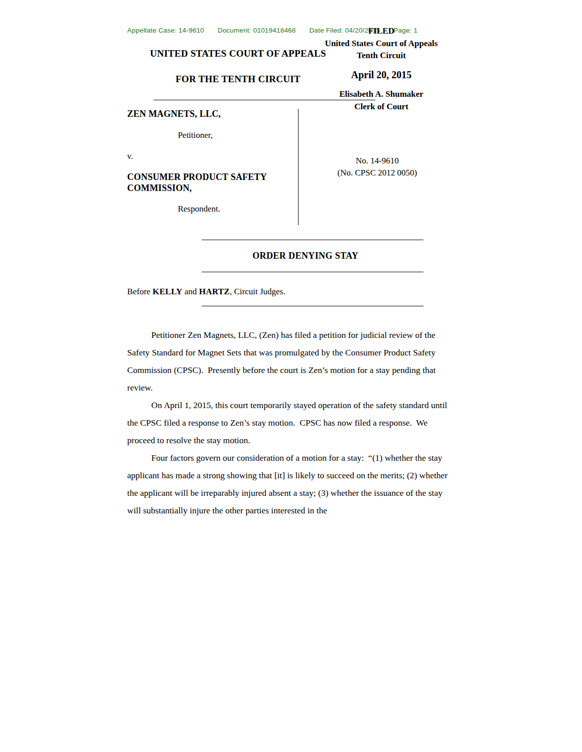Appellate Case: 14-9610 Document: 01019418468 Date Filed: 04/20/2015 Page: 1
FILED
United States Court of Appeals
Tenth Circuit
April 20, 2015
Elisabeth A. Shumaker
Clerk of Court
UNITED STATES COURT OF APPEALS
FOR THE TENTH CIRCUIT
| ZEN MAGNETS, LLC, Petitioner, v. CONSUMER PRODUCT SAFETY COMMISSION, Respondent. | | No. 14-9610 (No. CPSC 2012 0050) |
ORDER DENYING STAY
Before KELLY and HARTZ, Circuit Judges.
Petitioner Zen Magnets, LLC, (Zen) has filed a petition for judicial review of the Safety Standard for Magnet Sets that was promulgated by the Consumer Product Safety Commission (CPSC). Presently before the court is Zen’s motion for a stay pending that review.
On April 1, 2015, this court temporarily stayed operation of the safety standard until the CPSC filed a response to Zen’s stay motion. CPSC has now filed a response. We proceed to resolve the stay motion.
Four factors govern our consideration of a motion for a stay: “(1) whether the stay applicant has made a strong showing that [it] is likely to succeed on the merits; (2) whether the applicant will be irreparably injured absent a stay; (3) whether the issuance of the stay will substantially injure the other parties interested in the